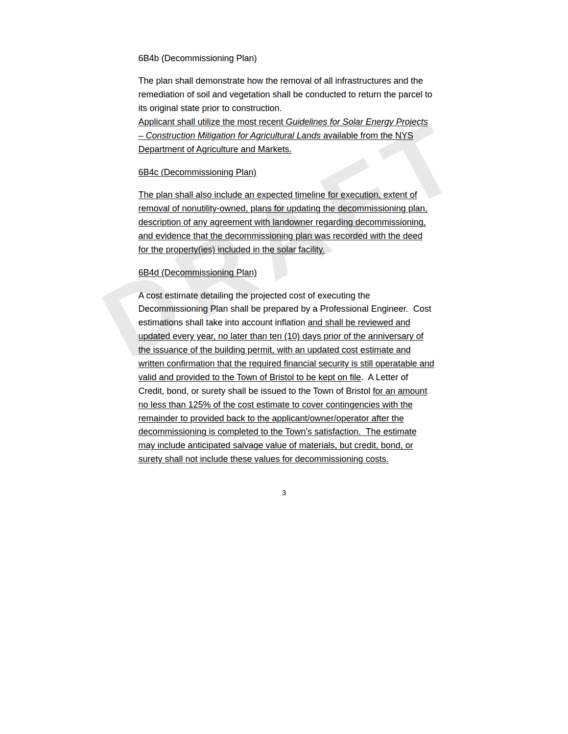DRAFT
6B4b (Decommissioning Plan)
The plan shall demonstrate how the removal of all infrastructures and the remediation of soil and vegetation shall be conducted to return the parcel to its original state prior to construction.
Applicant shall utilize the most recent Guidelines for Solar Energy Projects – Construction Mitigation for Agricultural Lands available from the NYS Department of Agriculture and Markets.
6B4c (Decommissioning Plan)
The plan shall also include an expected timeline for execution, extent of removal of nonutility-owned, plans for updating the decommissioning plan, description of any agreement with landowner regarding decommissioning, and evidence that the decommissioning plan was recorded with the deed for the property(ies) included in the solar facility.
6B4d (Decommissioning Plan)
A cost estimate detailing the projected cost of executing the Decommissioning Plan shall be prepared by a Professional Engineer. Cost estimations shall take into account inflation and shall be reviewed and updated every year, no later than ten (10) days prior of the anniversary of the issuance of the building permit, with an updated cost estimate and written confirmation that the required financial security is still operatable and valid and provided to the Town of Bristol to be kept on file. A Letter of Credit, bond, or surety shall be issued to the Town of Bristol for an amount no less than 125% of the cost estimate to cover contingencies with the remainder to provided back to the applicant/owner/operator after the decommissioning is completed to the Town’s satisfaction. The estimate may include anticipated salvage value of materials, but credit, bond, or surety shall not include these values for decommissioning costs.
3